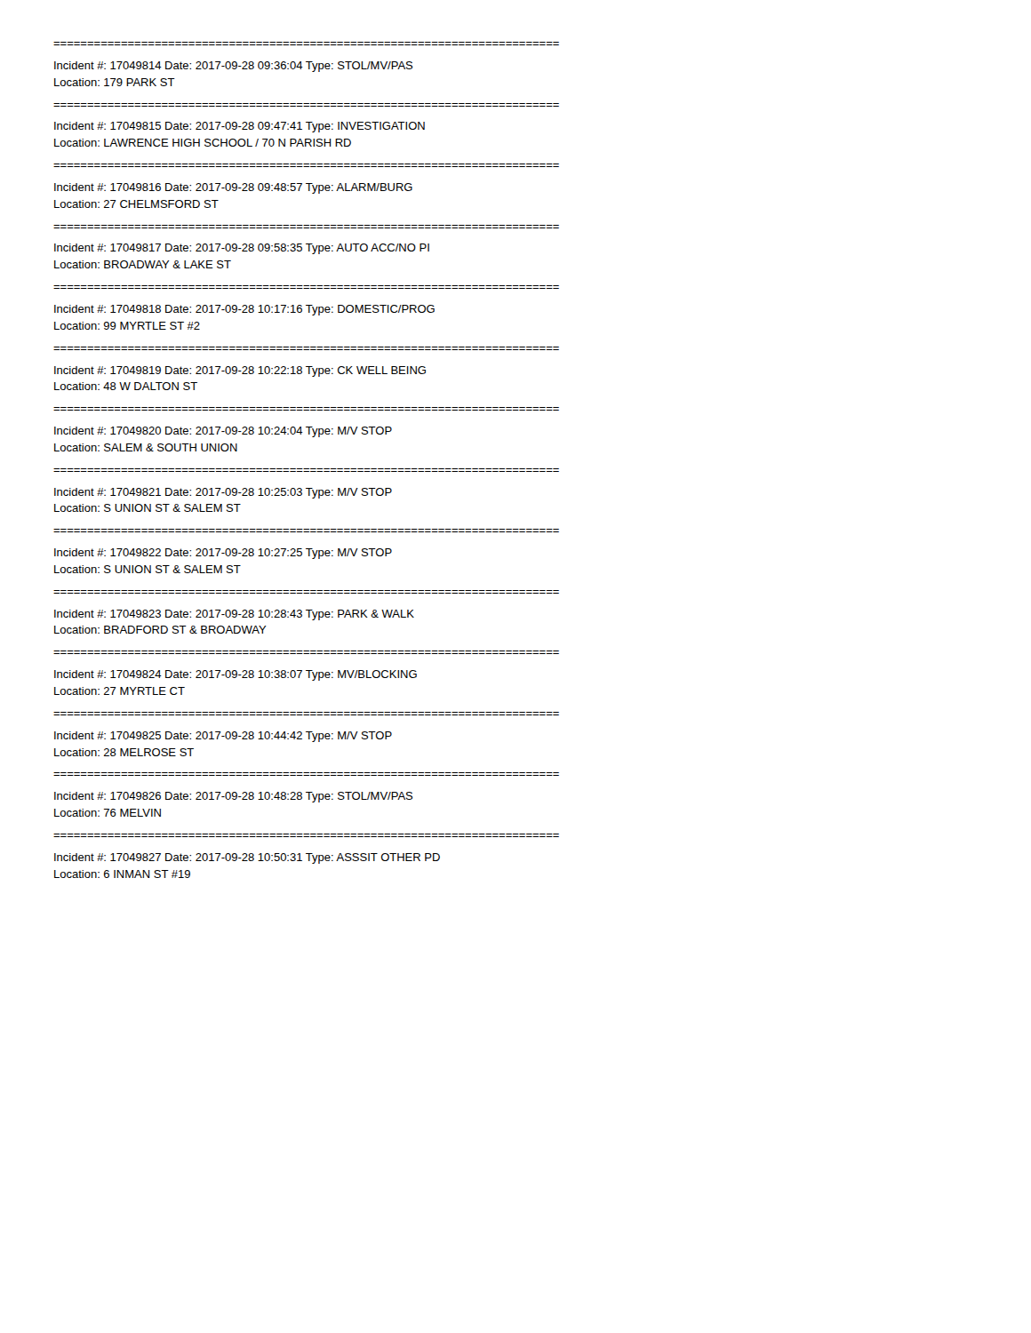===========================================================================
Incident #: 17049814 Date: 2017-09-28 09:36:04 Type: STOL/MV/PAS
Location: 179 PARK ST
===========================================================================
Incident #: 17049815 Date: 2017-09-28 09:47:41 Type: INVESTIGATION
Location: LAWRENCE HIGH SCHOOL / 70 N PARISH RD
===========================================================================
Incident #: 17049816 Date: 2017-09-28 09:48:57 Type: ALARM/BURG
Location: 27 CHELMSFORD ST
===========================================================================
Incident #: 17049817 Date: 2017-09-28 09:58:35 Type: AUTO ACC/NO PI
Location: BROADWAY & LAKE ST
===========================================================================
Incident #: 17049818 Date: 2017-09-28 10:17:16 Type: DOMESTIC/PROG
Location: 99 MYRTLE ST #2
===========================================================================
Incident #: 17049819 Date: 2017-09-28 10:22:18 Type: CK WELL BEING
Location: 48 W DALTON ST
===========================================================================
Incident #: 17049820 Date: 2017-09-28 10:24:04 Type: M/V STOP
Location: SALEM & SOUTH UNION
===========================================================================
Incident #: 17049821 Date: 2017-09-28 10:25:03 Type: M/V STOP
Location: S UNION ST & SALEM ST
===========================================================================
Incident #: 17049822 Date: 2017-09-28 10:27:25 Type: M/V STOP
Location: S UNION ST & SALEM ST
===========================================================================
Incident #: 17049823 Date: 2017-09-28 10:28:43 Type: PARK & WALK
Location: BRADFORD ST & BROADWAY
===========================================================================
Incident #: 17049824 Date: 2017-09-28 10:38:07 Type: MV/BLOCKING
Location: 27 MYRTLE CT
===========================================================================
Incident #: 17049825 Date: 2017-09-28 10:44:42 Type: M/V STOP
Location: 28 MELROSE ST
===========================================================================
Incident #: 17049826 Date: 2017-09-28 10:48:28 Type: STOL/MV/PAS
Location: 76 MELVIN
===========================================================================
Incident #: 17049827 Date: 2017-09-28 10:50:31 Type: ASSSIT OTHER PD
Location: 6 INMAN ST #19